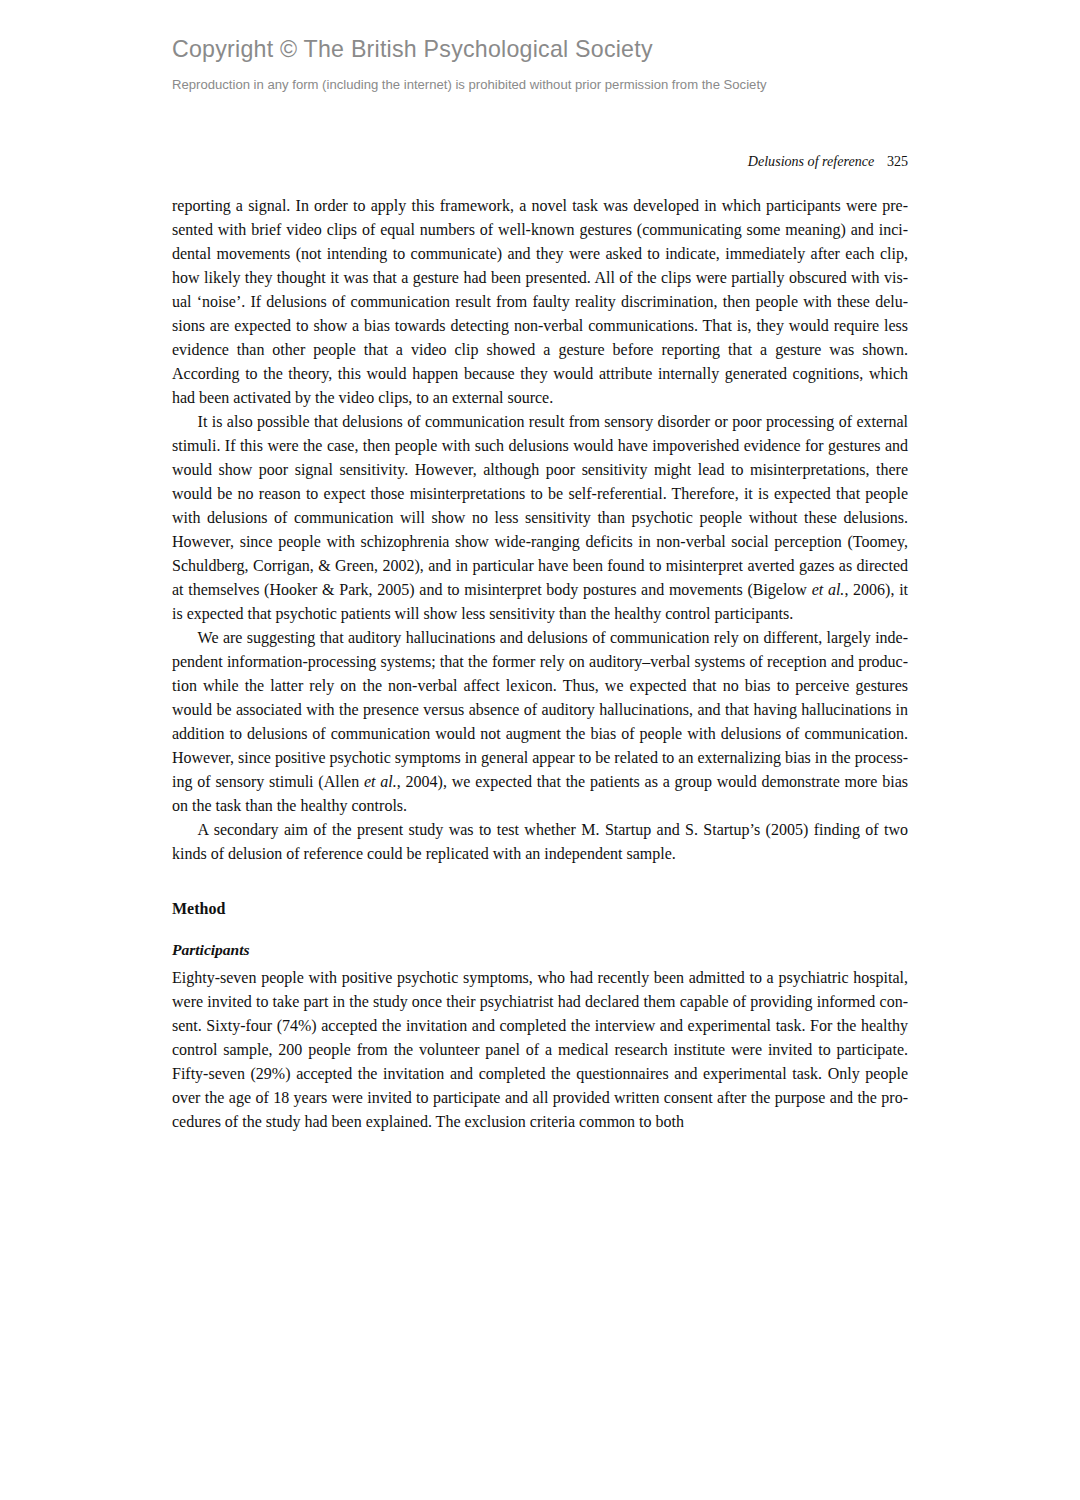Copyright © The British Psychological Society
Reproduction in any form (including the internet) is prohibited without prior permission from the Society
Delusions of reference 325
reporting a signal. In order to apply this framework, a novel task was developed in which participants were presented with brief video clips of equal numbers of well-known gestures (communicating some meaning) and incidental movements (not intending to communicate) and they were asked to indicate, immediately after each clip, how likely they thought it was that a gesture had been presented. All of the clips were partially obscured with visual ‘noise’. If delusions of communication result from faulty reality discrimination, then people with these delusions are expected to show a bias towards detecting non-verbal communications. That is, they would require less evidence than other people that a video clip showed a gesture before reporting that a gesture was shown. According to the theory, this would happen because they would attribute internally generated cognitions, which had been activated by the video clips, to an external source.
It is also possible that delusions of communication result from sensory disorder or poor processing of external stimuli. If this were the case, then people with such delusions would have impoverished evidence for gestures and would show poor signal sensitivity. However, although poor sensitivity might lead to misinterpretations, there would be no reason to expect those misinterpretations to be self-referential. Therefore, it is expected that people with delusions of communication will show no less sensitivity than psychotic people without these delusions. However, since people with schizophrenia show wide-ranging deficits in non-verbal social perception (Toomey, Schuldberg, Corrigan, & Green, 2002), and in particular have been found to misinterpret averted gazes as directed at themselves (Hooker & Park, 2005) and to misinterpret body postures and movements (Bigelow et al., 2006), it is expected that psychotic patients will show less sensitivity than the healthy control participants.
We are suggesting that auditory hallucinations and delusions of communication rely on different, largely independent information-processing systems; that the former rely on auditory–verbal systems of reception and production while the latter rely on the non-verbal affect lexicon. Thus, we expected that no bias to perceive gestures would be associated with the presence versus absence of auditory hallucinations, and that having hallucinations in addition to delusions of communication would not augment the bias of people with delusions of communication. However, since positive psychotic symptoms in general appear to be related to an externalizing bias in the processing of sensory stimuli (Allen et al., 2004), we expected that the patients as a group would demonstrate more bias on the task than the healthy controls.
A secondary aim of the present study was to test whether M. Startup and S. Startup’s (2005) finding of two kinds of delusion of reference could be replicated with an independent sample.
Method
Participants
Eighty-seven people with positive psychotic symptoms, who had recently been admitted to a psychiatric hospital, were invited to take part in the study once their psychiatrist had declared them capable of providing informed consent. Sixty-four (74%) accepted the invitation and completed the interview and experimental task. For the healthy control sample, 200 people from the volunteer panel of a medical research institute were invited to participate. Fifty-seven (29%) accepted the invitation and completed the questionnaires and experimental task. Only people over the age of 18 years were invited to participate and all provided written consent after the purpose and the procedures of the study had been explained. The exclusion criteria common to both